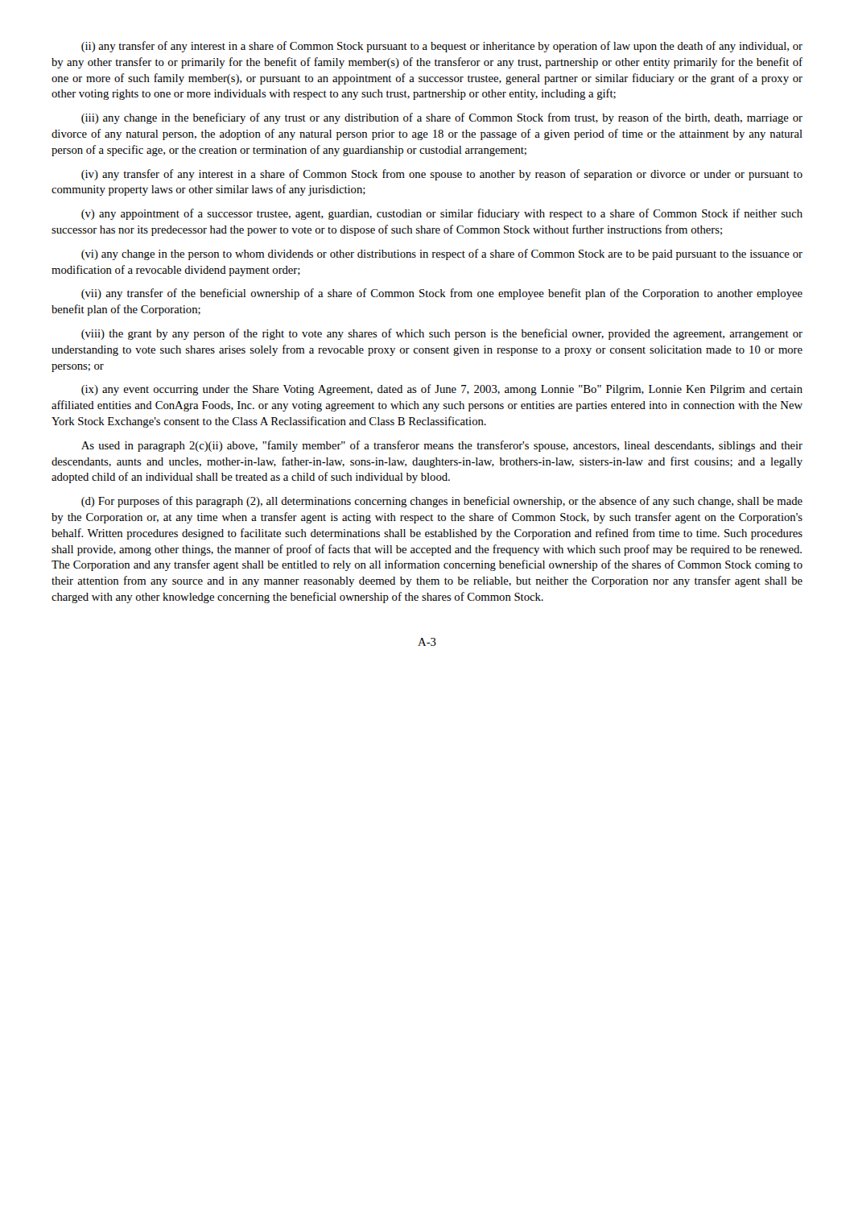(ii) any transfer of any interest in a share of Common Stock pursuant to a bequest or inheritance by operation of law upon the death of any individual, or by any other transfer to or primarily for the benefit of family member(s) of the transferor or any trust, partnership or other entity primarily for the benefit of one or more of such family member(s), or pursuant to an appointment of a successor trustee, general partner or similar fiduciary or the grant of a proxy or other voting rights to one or more individuals with respect to any such trust, partnership or other entity, including a gift;
(iii) any change in the beneficiary of any trust or any distribution of a share of Common Stock from trust, by reason of the birth, death, marriage or divorce of any natural person, the adoption of any natural person prior to age 18 or the passage of a given period of time or the attainment by any natural person of a specific age, or the creation or termination of any guardianship or custodial arrangement;
(iv) any transfer of any interest in a share of Common Stock from one spouse to another by reason of separation or divorce or under or pursuant to community property laws or other similar laws of any jurisdiction;
(v) any appointment of a successor trustee, agent, guardian, custodian or similar fiduciary with respect to a share of Common Stock if neither such successor has nor its predecessor had the power to vote or to dispose of such share of Common Stock without further instructions from others;
(vi) any change in the person to whom dividends or other distributions in respect of a share of Common Stock are to be paid pursuant to the issuance or modification of a revocable dividend payment order;
(vii) any transfer of the beneficial ownership of a share of Common Stock from one employee benefit plan of the Corporation to another employee benefit plan of the Corporation;
(viii) the grant by any person of the right to vote any shares of which such person is the beneficial owner, provided the agreement, arrangement or understanding to vote such shares arises solely from a revocable proxy or consent given in response to a proxy or consent solicitation made to 10 or more persons; or
(ix) any event occurring under the Share Voting Agreement, dated as of June 7, 2003, among Lonnie "Bo" Pilgrim, Lonnie Ken Pilgrim and certain affiliated entities and ConAgra Foods, Inc. or any voting agreement to which any such persons or entities are parties entered into in connection with the New York Stock Exchange's consent to the Class A Reclassification and Class B Reclassification.
As used in paragraph 2(c)(ii) above, "family member" of a transferor means the transferor's spouse, ancestors, lineal descendants, siblings and their descendants, aunts and uncles, mother-in-law, father-in-law, sons-in-law, daughters-in-law, brothers-in-law, sisters-in-law and first cousins; and a legally adopted child of an individual shall be treated as a child of such individual by blood.
(d) For purposes of this paragraph (2), all determinations concerning changes in beneficial ownership, or the absence of any such change, shall be made by the Corporation or, at any time when a transfer agent is acting with respect to the share of Common Stock, by such transfer agent on the Corporation's behalf. Written procedures designed to facilitate such determinations shall be established by the Corporation and refined from time to time. Such procedures shall provide, among other things, the manner of proof of facts that will be accepted and the frequency with which such proof may be required to be renewed. The Corporation and any transfer agent shall be entitled to rely on all information concerning beneficial ownership of the shares of Common Stock coming to their attention from any source and in any manner reasonably deemed by them to be reliable, but neither the Corporation nor any transfer agent shall be charged with any other knowledge concerning the beneficial ownership of the shares of Common Stock.
A-3